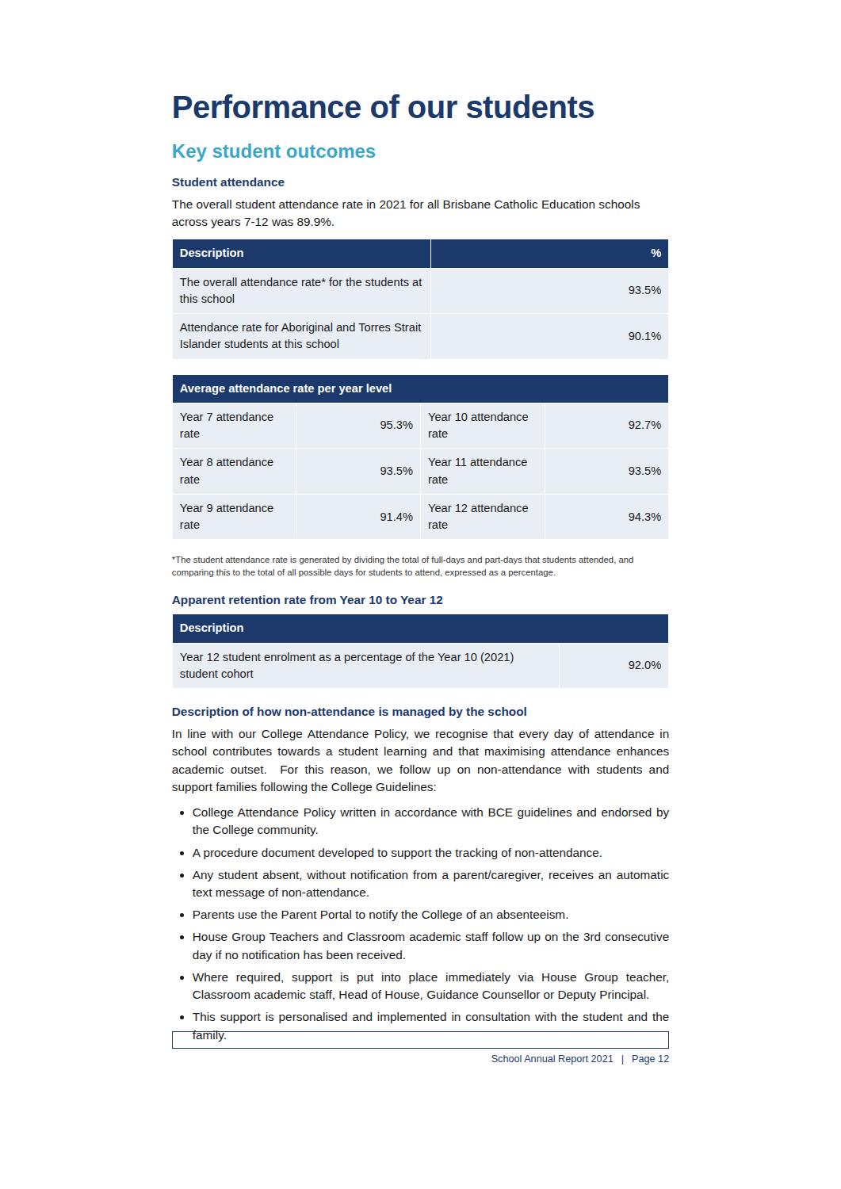Performance of our students
Key student outcomes
Student attendance
The overall student attendance rate in 2021 for all Brisbane Catholic Education schools across years 7-12 was 89.9%.
| Description | % |
| --- | --- |
| The overall attendance rate* for the students at this school | 93.5% |
| Attendance rate for Aboriginal and Torres Strait Islander students at this school | 90.1% |
| Average attendance rate per year level |
| --- |
| Year 7 attendance rate | 95.3% | Year 10 attendance rate | 92.7% |
| Year 8 attendance rate | 93.5% | Year 11 attendance rate | 93.5% |
| Year 9 attendance rate | 91.4% | Year 12 attendance rate | 94.3% |
*The student attendance rate is generated by dividing the total of full-days and part-days that students attended, and comparing this to the total of all possible days for students to attend, expressed as a percentage.
Apparent retention rate from Year 10 to Year 12
| Description |
| --- |
| Year 12 student enrolment as a percentage of the Year 10 (2021) student cohort | 92.0% |
Description of how non-attendance is managed by the school
In line with our College Attendance Policy, we recognise that every day of attendance in school contributes towards a student learning and that maximising attendance enhances academic outset. For this reason, we follow up on non-attendance with students and support families following the College Guidelines:
College Attendance Policy written in accordance with BCE guidelines and endorsed by the College community.
A procedure document developed to support the tracking of non-attendance.
Any student absent, without notification from a parent/caregiver, receives an automatic text message of non-attendance.
Parents use the Parent Portal to notify the College of an absenteeism.
House Group Teachers and Classroom academic staff follow up on the 3rd consecutive day if no notification has been received.
Where required, support is put into place immediately via House Group teacher, Classroom academic staff, Head of House, Guidance Counsellor or Deputy Principal.
This support is personalised and implemented in consultation with the student and the family.
School Annual Report 2021|Page 12